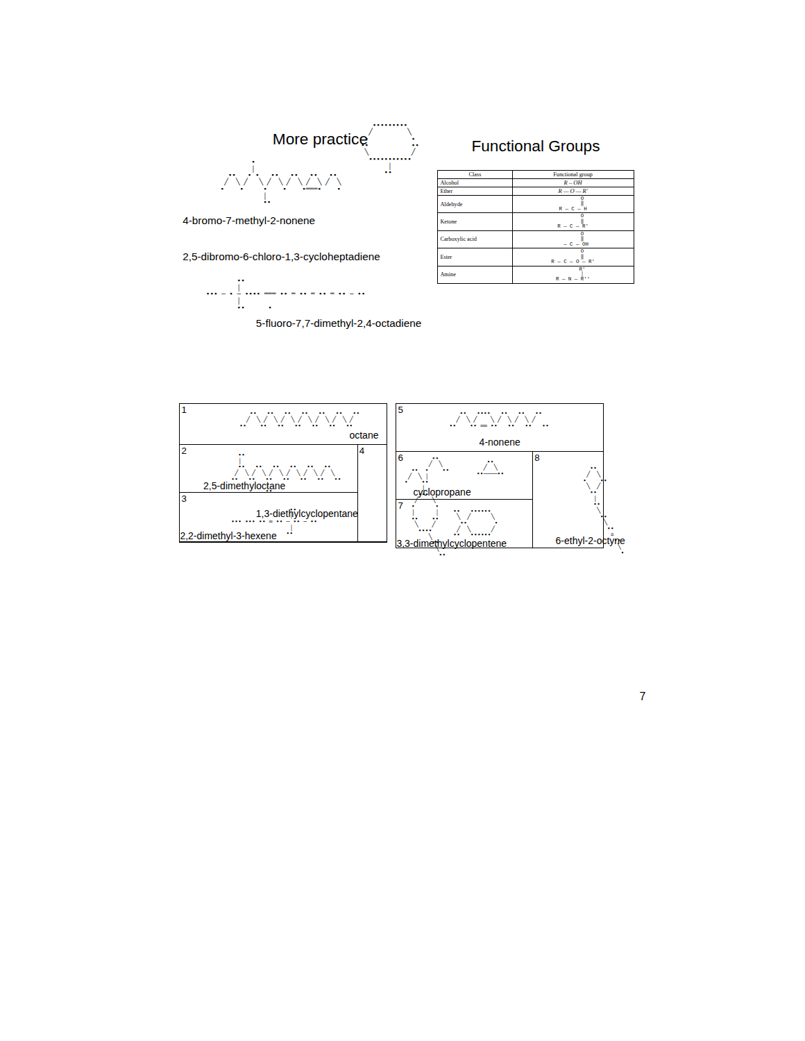More practice
▪ │ ▪▪ ▪ ▪ ▪▪ ▪▪ ▪▪ ▪▪ ╱ ╲ ╱ ╲ ╱ ╲ ╱ ╲ ╱ ╲ ╱ ╲ ▪ ▪ ▪ ▪ ▪═══▪ ▪ │ ▪▪
4-bromo-7-methyl-2-nonene
▪▪▪▪▪▪▪▪▪ ╱ ╲ ▪ ▪ ▪▪ ▪▪ ╲ ╱ ▪▪▪▪▪▪▪▪▪▪▪ │ ▪▪
2,5-dibromo-6-chloro-1,3-cycloheptadiene
▪▪ │ ▪▪▪ ─ ▪ ─ ▪▪▪▪ ═══ ▪▪ ═ ▪▪ ═ ▪▪ ═ ▪▪ ─ ▪▪ │ ▪▪ ▪
5-fluoro-7,7-dimethyl-2,4-octadiene
Functional Groups
| Class | Functional group |
| --- | --- |
| Alcohol | R – OH |
| Ether | R — O — R' |
| Aldehyde | O ‖ R — C — H |
| Ketone | O ‖ R — C — R' |
| Carboxylic acid | O ‖ — C — OH |
| Ester | O ‖ R — C — O — R' |
| Amine | R' │ R — N — R'' |
1
▪▪ ▪▪ ▪▪ ▪▪ ▪▪ ▪▪ ▪▪ ╱ ╲ ╱ ╲ ╱ ╲ ╱ ╲ ╱ ╲ ╱ ╲ ╱ ▪▪ ▪▪ ▪▪ ▪▪ ▪▪ ▪▪ ▪▪
octane
2
▪▪ │ ▪▪ ▪▪ ▪▪ ▪▪ ▪▪ ▪▪ ╱ ╲ ╱ ╲ ╱ ╲ ╱ ╲ ╱ ╲ ╱ ╲ ▪▪ ▪▪ ▪▪ ▪▪ ▪▪ ▪▪ ▪▪ │ ▪▪
2,5-dimethyloctane
3
▪▪ │ ▪▪▪ ▪▪▪ ▪▪ ═ ▪▪ ─ ▪▪ ─ ▪▪ │ ▪▪
2,2-dimethyl-3-hexene
4
▪▪ ╱ ╲ ▪▪ ▪ ▪▪ ╱ ╲ │ ▪ ▪▪ │ ▪▪▪ ╱ ╲ ▪ ▪ │ │ ▪▪ ▪▪ ╲ ╱ ▪▪▪▪ ╲ ▪▪ ╲ ▪▪
1,3-diethylcyclopentane
5
▪▪ ▪▪▪▪ ▪▪ ▪▪ ▪▪ ╱ ╲ ╱ ╲ ╱ ╲ ╱ ╲ ╱ ▪▪ ▪▪ ══ ▪▪ ▪▪ ▪▪ ▪▪
4-nonene
6
▪▪ ╱ ╲ ▪▪────▪▪
cyclopropane
7
▪▪ ▪▪▪▪▪▪ ╲ ╱ ╲ ▪▪ ▪ ╱ ╲ ╱ ▪▪ ▪▪▪▪▪▪
3,3-dimethylcyclopentene
8
▪▪ ╱ ╲ ▪ ▪▪ ╲ ╱ ▪▪ │ ▪▪ ╲ ▪▪ ╲ ▪▪ ≡ ▪▪ ╲ ▪
6-ethyl-2-octyne
7